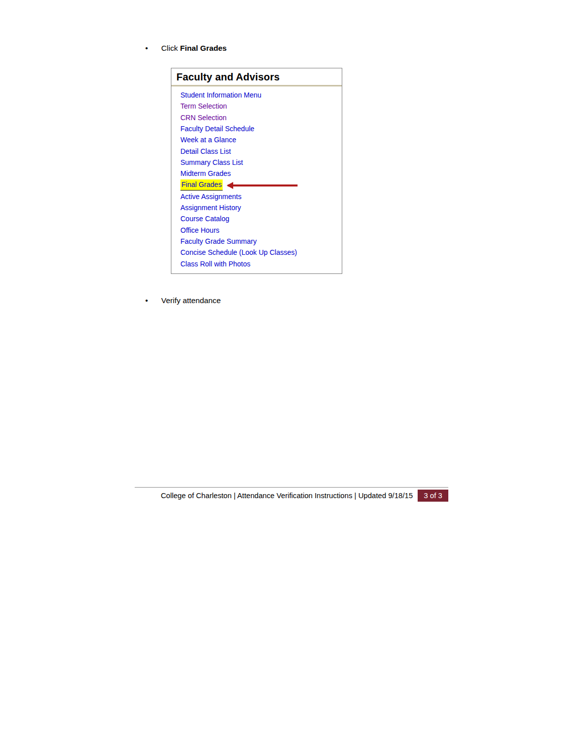Click Final Grades
Faculty and Advisors
Student Information Menu
Term Selection
CRN Selection
Faculty Detail Schedule
Week at a Glance
Detail Class List
Summary Class List
Midterm Grades
Final Grades
Active Assignments
Assignment History
Course Catalog
Office Hours
Faculty Grade Summary
Concise Schedule (Look Up Classes)
Class Roll with Photos
Verify attendance
College of Charleston | Attendance Verification Instructions | Updated 9/18/15
3 of 3